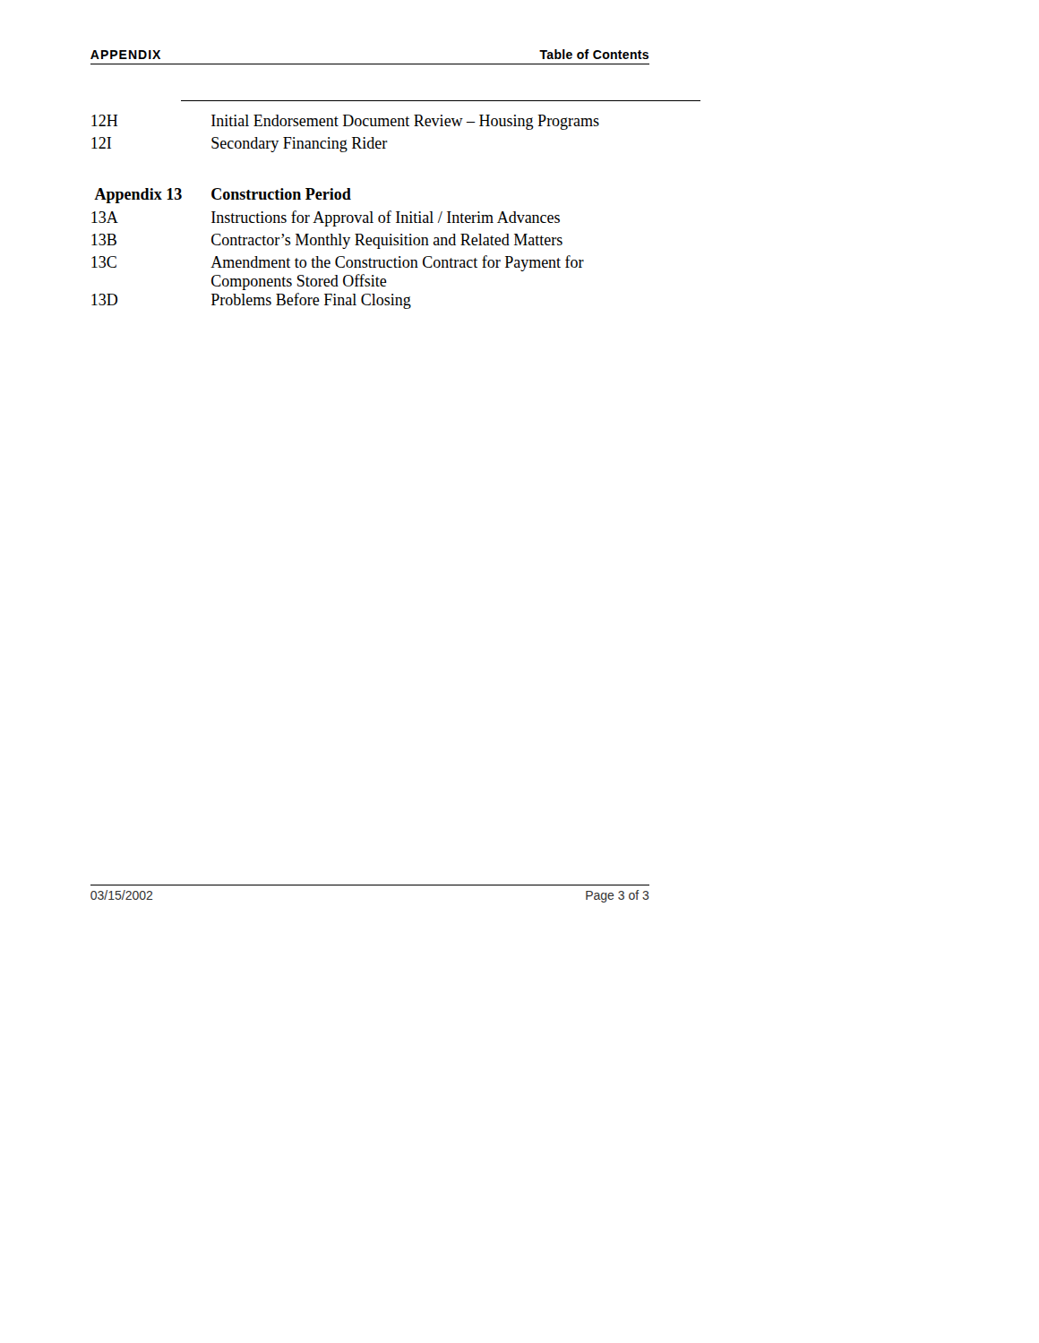APPENDIX Table of Contents
| 12H | Initial Endorsement Document Review – Housing Programs |
| 12I | Secondary Financing Rider |
| Appendix 13 | Construction Period |
| 13A | Instructions for Approval of Initial / Interim Advances |
| 13B | Contractor’s Monthly Requisition and Related Matters |
| 13C | Amendment to the Construction Contract for Payment for Components Stored Offsite |
| 13D | Problems Before Final Closing |
03/15/2002 Page 3 of 3